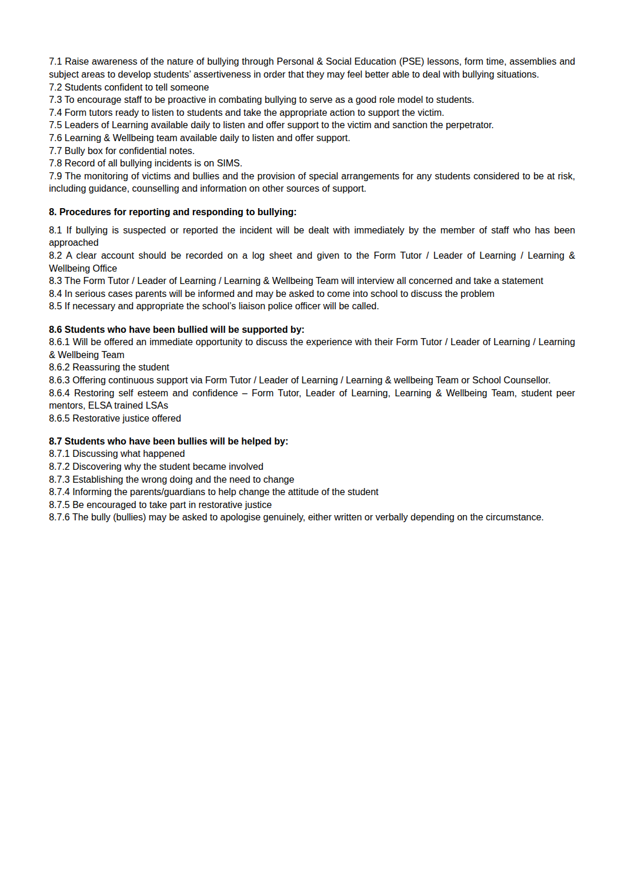7.1 Raise awareness of the nature of bullying through Personal & Social Education (PSE) lessons, form time, assemblies and subject areas to develop students’ assertiveness in order that they may feel better able to deal with bullying situations.
7.2 Students confident to tell someone
7.3 To encourage staff to be proactive in combating bullying to serve as a good role model to students.
7.4 Form tutors ready to listen to students and take the appropriate action to support the victim.
7.5 Leaders of Learning available daily to listen and offer support to the victim and sanction the perpetrator.
7.6 Learning & Wellbeing team available daily to listen and offer support.
7.7 Bully box for confidential notes.
7.8 Record of all bullying incidents is on SIMS.
7.9 The monitoring of victims and bullies and the provision of special arrangements for any students considered to be at risk, including guidance, counselling and information on other sources of support.
8. Procedures for reporting and responding to bullying:
8.1 If bullying is suspected or reported the incident will be dealt with immediately by the member of staff who has been approached
8.2 A clear account should be recorded on a log sheet and given to the Form Tutor / Leader of Learning / Learning & Wellbeing Office
8.3 The Form Tutor / Leader of Learning / Learning & Wellbeing Team will interview all concerned and take a statement
8.4 In serious cases parents will be informed and may be asked to come into school to discuss the problem
8.5 If necessary and appropriate the school’s liaison police officer will be called.
8.6 Students who have been bullied will be supported by:
8.6.1 Will be offered an immediate opportunity to discuss the experience with their Form Tutor / Leader of Learning / Learning & Wellbeing Team
8.6.2 Reassuring the student
8.6.3 Offering continuous support via Form Tutor / Leader of Learning / Learning & wellbeing Team or School Counsellor.
8.6.4 Restoring self esteem and confidence – Form Tutor, Leader of Learning, Learning & Wellbeing Team, student peer mentors, ELSA trained LSAs
8.6.5 Restorative justice offered
8.7 Students who have been bullies will be helped by:
8.7.1 Discussing what happened
8.7.2 Discovering why the student became involved
8.7.3 Establishing the wrong doing and the need to change
8.7.4 Informing the parents/guardians to help change the attitude of the student
8.7.5 Be encouraged to take part in restorative justice
8.7.6 The bully (bullies) may be asked to apologise genuinely, either written or verbally depending on the circumstance.